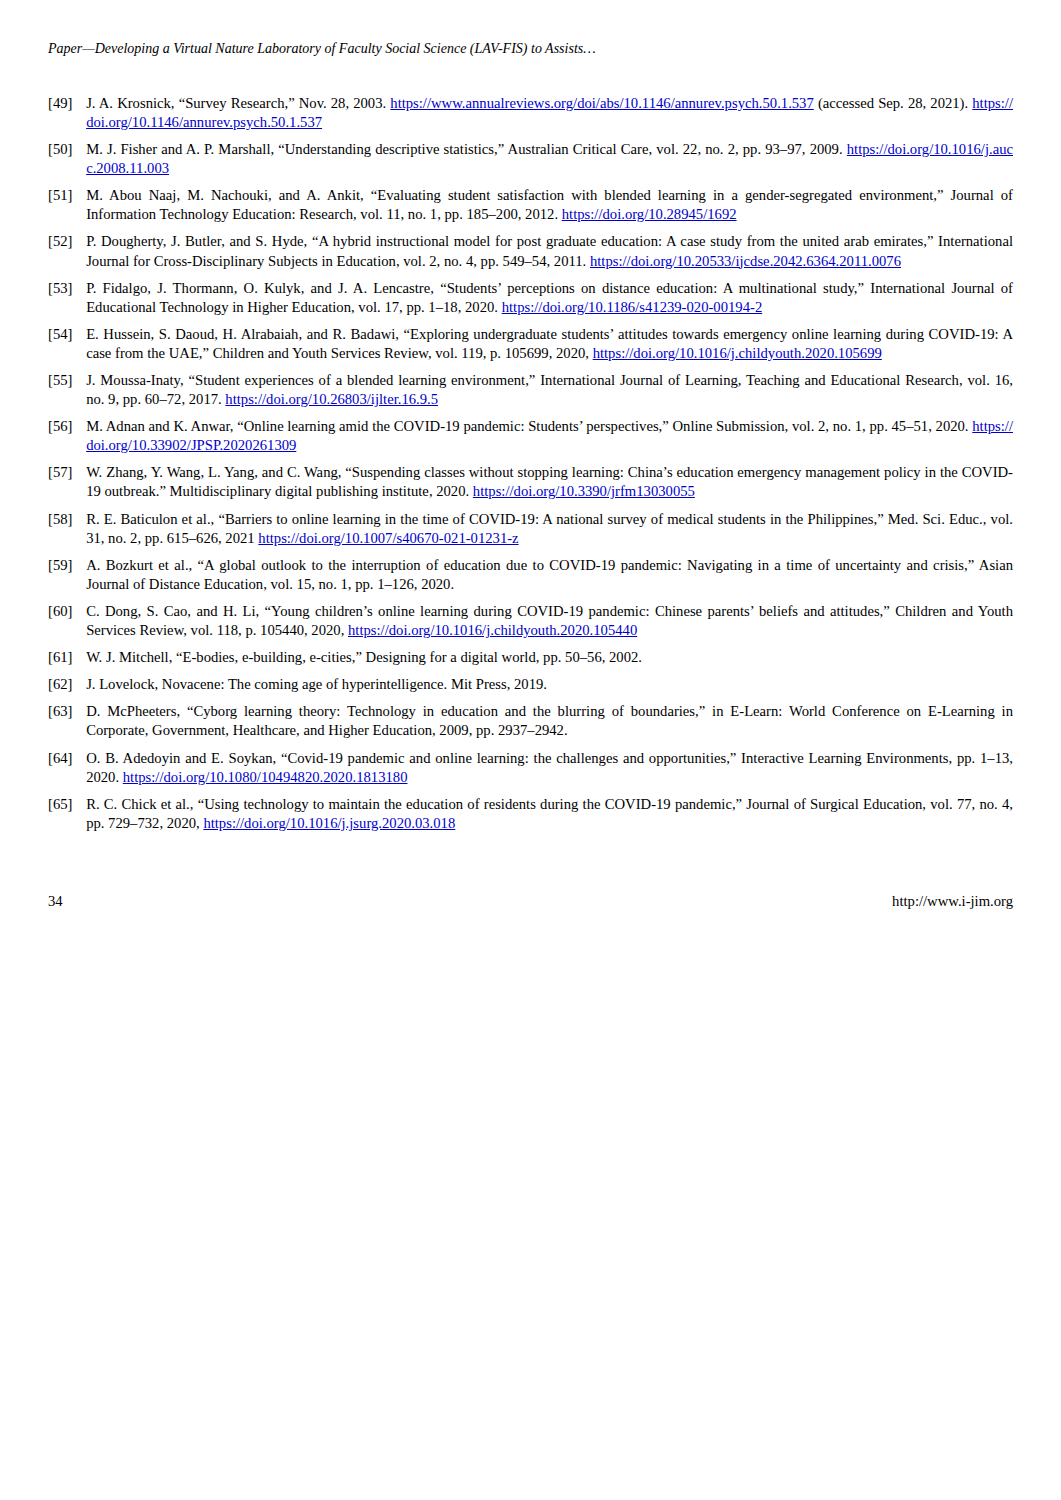Paper—Developing a Virtual Nature Laboratory of Faculty Social Science (LAV-FIS) to Assists…
[49] J. A. Krosnick, “Survey Research,” Nov. 28, 2003. https://www.annualreviews.org/doi/abs/10.1146/annurev.psych.50.1.537 (accessed Sep. 28, 2021). https://doi.org/10.1146/annurev.psych.50.1.537
[50] M. J. Fisher and A. P. Marshall, “Understanding descriptive statistics,” Australian Critical Care, vol. 22, no. 2, pp. 93–97, 2009. https://doi.org/10.1016/j.aucc.2008.11.003
[51] M. Abou Naaj, M. Nachouki, and A. Ankit, “Evaluating student satisfaction with blended learning in a gender-segregated environment,” Journal of Information Technology Education: Research, vol. 11, no. 1, pp. 185–200, 2012. https://doi.org/10.28945/1692
[52] P. Dougherty, J. Butler, and S. Hyde, “A hybrid instructional model for post graduate education: A case study from the united arab emirates,” International Journal for Cross-Disciplinary Subjects in Education, vol. 2, no. 4, pp. 549–54, 2011. https://doi.org/10.20533/ijcdse.2042.6364.2011.0076
[53] P. Fidalgo, J. Thormann, O. Kulyk, and J. A. Lencastre, “Students’ perceptions on distance education: A multinational study,” International Journal of Educational Technology in Higher Education, vol. 17, pp. 1–18, 2020. https://doi.org/10.1186/s41239-020-00194-2
[54] E. Hussein, S. Daoud, H. Alrabaiah, and R. Badawi, “Exploring undergraduate students’ attitudes towards emergency online learning during COVID-19: A case from the UAE,” Children and Youth Services Review, vol. 119, p. 105699, 2020, https://doi.org/10.1016/j.childyouth.2020.105699
[55] J. Moussa-Inaty, “Student experiences of a blended learning environment,” International Journal of Learning, Teaching and Educational Research, vol. 16, no. 9, pp. 60–72, 2017. https://doi.org/10.26803/ijlter.16.9.5
[56] M. Adnan and K. Anwar, “Online learning amid the COVID-19 pandemic: Students’ perspectives,” Online Submission, vol. 2, no. 1, pp. 45–51, 2020. https://doi.org/10.33902/JPSP.2020261309
[57] W. Zhang, Y. Wang, L. Yang, and C. Wang, “Suspending classes without stopping learning: China’s education emergency management policy in the COVID-19 outbreak.” Multidisciplinary digital publishing institute, 2020. https://doi.org/10.3390/jrfm13030055
[58] R. E. Baticulon et al., “Barriers to online learning in the time of COVID-19: A national survey of medical students in the Philippines,” Med. Sci. Educ., vol. 31, no. 2, pp. 615–626, 2021 https://doi.org/10.1007/s40670-021-01231-z
[59] A. Bozkurt et al., “A global outlook to the interruption of education due to COVID-19 pandemic: Navigating in a time of uncertainty and crisis,” Asian Journal of Distance Education, vol. 15, no. 1, pp. 1–126, 2020.
[60] C. Dong, S. Cao, and H. Li, “Young children’s online learning during COVID-19 pandemic: Chinese parents’ beliefs and attitudes,” Children and Youth Services Review, vol. 118, p. 105440, 2020, https://doi.org/10.1016/j.childyouth.2020.105440
[61] W. J. Mitchell, “E-bodies, e-building, e-cities,” Designing for a digital world, pp. 50–56, 2002.
[62] J. Lovelock, Novacene: The coming age of hyperintelligence. Mit Press, 2019.
[63] D. McPheeters, “Cyborg learning theory: Technology in education and the blurring of boundaries,” in E-Learn: World Conference on E-Learning in Corporate, Government, Healthcare, and Higher Education, 2009, pp. 2937–2942.
[64] O. B. Adedoyin and E. Soykan, “Covid-19 pandemic and online learning: the challenges and opportunities,” Interactive Learning Environments, pp. 1–13, 2020. https://doi.org/10.1080/10494820.2020.1813180
[65] R. C. Chick et al., “Using technology to maintain the education of residents during the COVID-19 pandemic,” Journal of Surgical Education, vol. 77, no. 4, pp. 729–732, 2020, https://doi.org/10.1016/j.jsurg.2020.03.018
34
http://www.i-jim.org